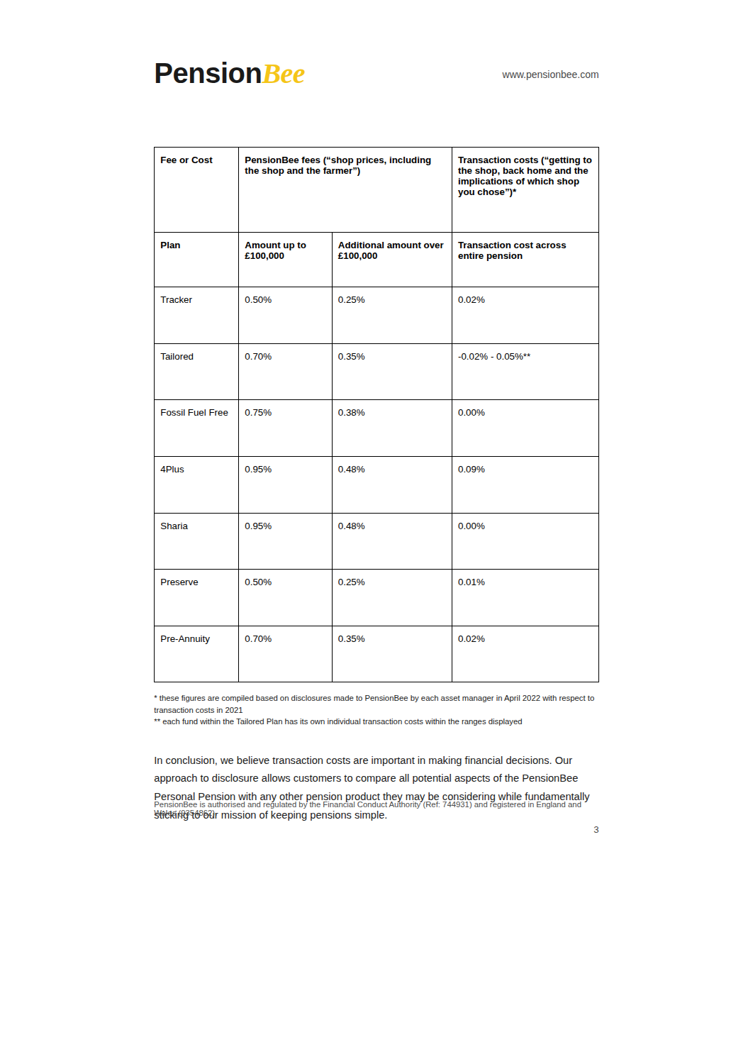PensionBee
www.pensionbee.com
| Fee or Cost | PensionBee fees (“shop prices, including the shop and the farmer”) | Transaction costs (“getting to the shop, back home and the implications of which shop you chose”)* |
| --- | --- | --- |
| Plan | Amount up to £100,000 | Additional amount over £100,000 | Transaction cost across entire pension |
| Tracker | 0.50% | 0.25% | 0.02% |
| Tailored | 0.70% | 0.35% | -0.02% - 0.05%** |
| Fossil Fuel Free | 0.75% | 0.38% | 0.00% |
| 4Plus | 0.95% | 0.48% | 0.09% |
| Sharia | 0.95% | 0.48% | 0.00% |
| Preserve | 0.50% | 0.25% | 0.01% |
| Pre-Annuity | 0.70% | 0.35% | 0.02% |
* these figures are compiled based on disclosures made to PensionBee by each asset manager in April 2022 with respect to transaction costs in 2021
** each fund within the Tailored Plan has its own individual transaction costs within the ranges displayed
In conclusion, we believe transaction costs are important in making financial decisions. Our approach to disclosure allows customers to compare all potential aspects of the PensionBee Personal Pension with any other pension product they may be considering while fundamentally sticking to our mission of keeping pensions simple.
PensionBee is authorised and regulated by the Financial Conduct Authority (Ref: 744931) and registered in England and Wales (9354862).
3